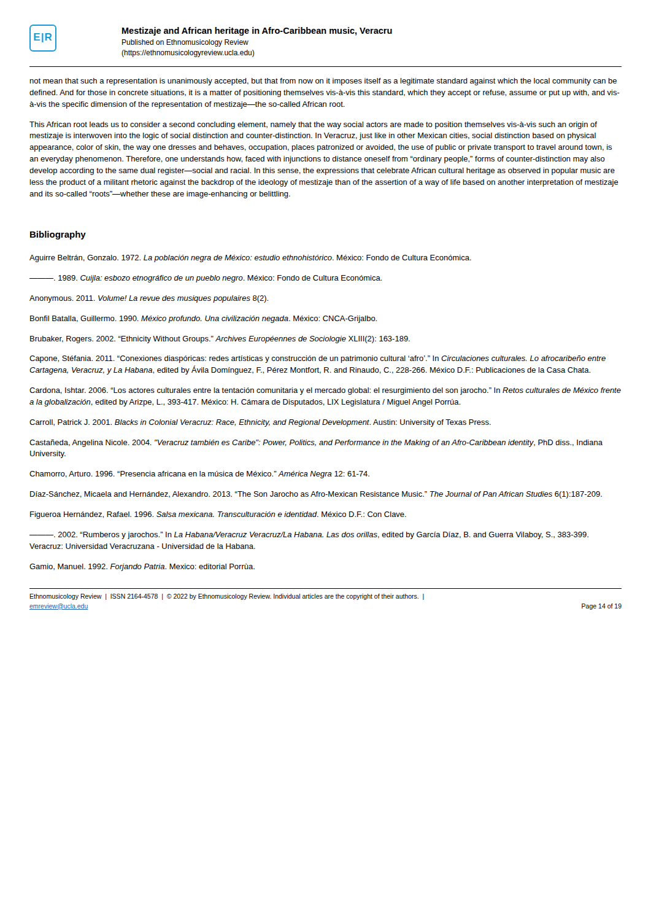E|R
Mestizaje and African heritage in Afro-Caribbean music, Veracru
Published on Ethnomusicology Review
(https://ethnomusicologyreview.ucla.edu)
not mean that such a representation is unanimously accepted, but that from now on it imposes itself as a legitimate standard against which the local community can be defined. And for those in concrete situations, it is a matter of positioning themselves vis-à-vis this standard, which they accept or refuse, assume or put up with, and vis-à-vis the specific dimension of the representation of mestizaje—the so-called African root.
This African root leads us to consider a second concluding element, namely that the way social actors are made to position themselves vis-à-vis such an origin of mestizaje is interwoven into the logic of social distinction and counter-distinction. In Veracruz, just like in other Mexican cities, social distinction based on physical appearance, color of skin, the way one dresses and behaves, occupation, places patronized or avoided, the use of public or private transport to travel around town, is an everyday phenomenon. Therefore, one understands how, faced with injunctions to distance oneself from “ordinary people,” forms of counter-distinction may also develop according to the same dual register—social and racial. In this sense, the expressions that celebrate African cultural heritage as observed in popular music are less the product of a militant rhetoric against the backdrop of the ideology of mestizaje than of the assertion of a way of life based on another interpretation of mestizaje and its so-called “roots”—whether these are image-enhancing or belittling.
Bibliography
Aguirre Beltrán, Gonzalo. 1972. La población negra de México: estudio ethnohistórico. México: Fondo de Cultura Económica.
———. 1989. Cuijla: esbozo etnográfico de un pueblo negro. México: Fondo de Cultura Económica.
Anonymous. 2011. Volume! La revue des musiques populaires 8(2).
Bonfil Batalla, Guillermo. 1990. México profundo. Una civilización negada. México: CNCA-Grijalbo.
Brubaker, Rogers. 2002. “Ethnicity Without Groups.” Archives Européennes de Sociologie XLIII(2): 163-189.
Capone, Stéfania. 2011. “Conexiones diaspóricas: redes artísticas y construcción de un patrimonio cultural ‘afro’.” In Circulaciones culturales. Lo afrocaribeño entre Cartagena, Veracruz, y La Habana, edited by Ávila Domínguez, F., Pérez Montfort, R. and Rinaudo, C., 228-266. México D.F.: Publicaciones de la Casa Chata.
Cardona, Ishtar. 2006. “Los actores culturales entre la tentación comunitaria y el mercado global: el resurgimiento del son jarocho.” In Retos culturales de México frente a la globalización, edited by Arizpe, L., 393-417. México: H. Cámara de Disputados, LIX Legislatura / Miguel Angel Porrúa.
Carroll, Patrick J. 2001. Blacks in Colonial Veracruz: Race, Ethnicity, and Regional Development. Austin: University of Texas Press.
Castañeda, Angelina Nicole. 2004. "Veracruz también es Caribe": Power, Politics, and Performance in the Making of an Afro-Caribbean identity, PhD diss., Indiana University.
Chamorro, Arturo. 1996. “Presencia africana en la música de México.” América Negra 12: 61-74.
Díaz-Sánchez, Micaela and Hernández, Alexandro. 2013. “The Son Jarocho as Afro-Mexican Resistance Music.” The Journal of Pan African Studies 6(1):187-209.
Figueroa Hernández, Rafael. 1996. Salsa mexicana. Transculturación e identidad. México D.F.: Con Clave.
———. 2002. “Rumberos y jarochos.” In La Habana/Veracruz Veracruz/La Habana. Las dos orillas, edited by García Díaz, B. and Guerra Vilaboy, S., 383-399. Veracruz: Universidad Veracruzana - Universidad de la Habana.
Gamio, Manuel. 1992. Forjando Patria. Mexico: editorial Porrùa.
Ethnomusicology Review | ISSN 2164-4578 | © 2022 by Ethnomusicology Review. Individual articles are the copyright of their authors. | emreview@ucla.edu Page 14 of 19